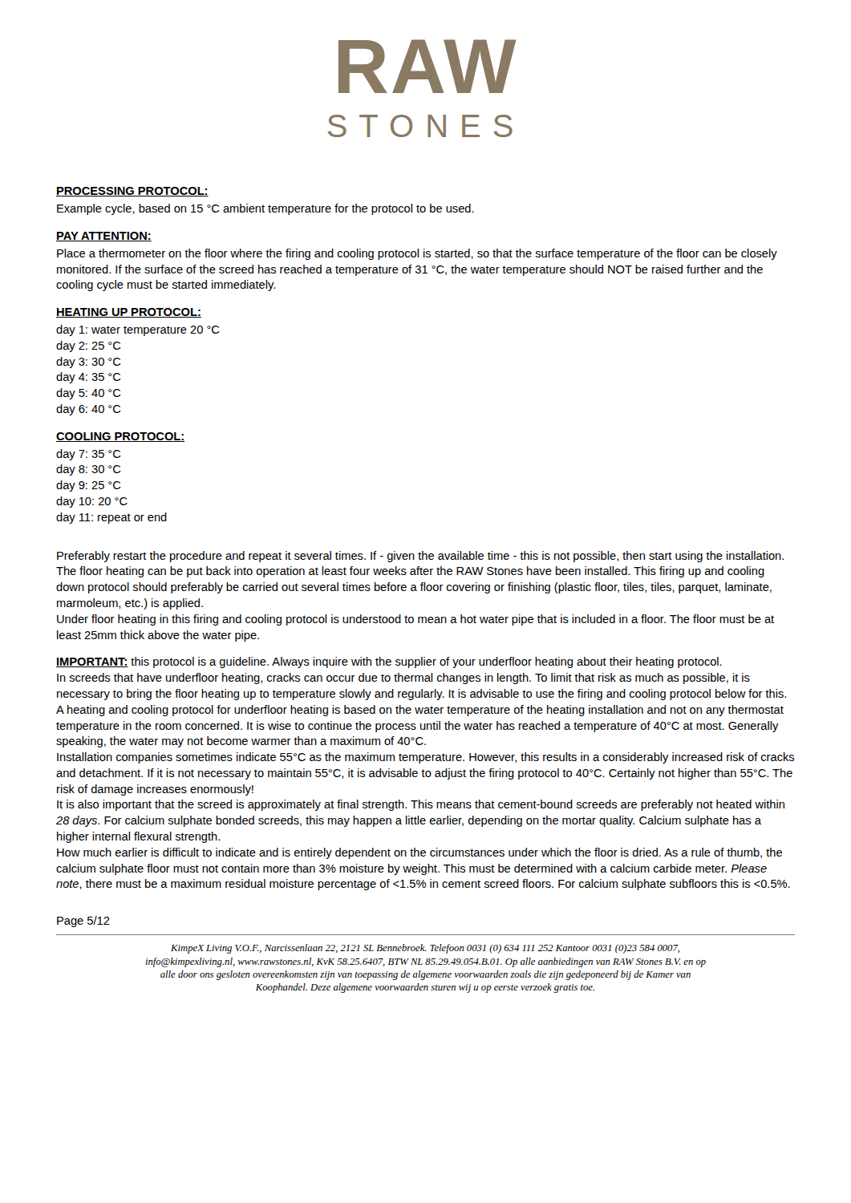RAW
STONES
PROCESSING PROTOCOL:
Example cycle, based on 15 °C ambient temperature for the protocol to be used.
PAY ATTENTION:
Place a thermometer on the floor where the firing and cooling protocol is started, so that the surface temperature of the floor can be closely monitored. If the surface of the screed has reached a temperature of 31 °C, the water temperature should NOT be raised further and the cooling cycle must be started immediately.
HEATING UP PROTOCOL:
day 1: water temperature 20 °C
day 2: 25 °C
day 3: 30 °C
day 4: 35 °C
day 5: 40 °C
day 6: 40 °C
COOLING PROTOCOL:
day 7: 35 °C
day 8: 30 °C
day 9: 25 °C
day 10: 20 °C
day 11: repeat or end
Preferably restart the procedure and repeat it several times. If - given the available time - this is not possible, then start using the installation. The floor heating can be put back into operation at least four weeks after the RAW Stones have been installed. This firing up and cooling down protocol should preferably be carried out several times before a floor covering or finishing (plastic floor, tiles, tiles, parquet, laminate, marmoleum, etc.) is applied.
Under floor heating in this firing and cooling protocol is understood to mean a hot water pipe that is included in a floor. The floor must be at least 25mm thick above the water pipe.
IMPORTANT: this protocol is a guideline. Always inquire with the supplier of your underfloor heating about their heating protocol.
In screeds that have underfloor heating, cracks can occur due to thermal changes in length. To limit that risk as much as possible, it is necessary to bring the floor heating up to temperature slowly and regularly. It is advisable to use the firing and cooling protocol below for this.
A heating and cooling protocol for underfloor heating is based on the water temperature of the heating installation and not on any thermostat temperature in the room concerned. It is wise to continue the process until the water has reached a temperature of 40°C at most. Generally speaking, the water may not become warmer than a maximum of 40°C.
Installation companies sometimes indicate 55°C as the maximum temperature. However, this results in a considerably increased risk of cracks and detachment. If it is not necessary to maintain 55°C, it is advisable to adjust the firing protocol to 40°C. Certainly not higher than 55°C. The risk of damage increases enormously!
It is also important that the screed is approximately at final strength. This means that cement-bound screeds are preferably not heated within 28 days. For calcium sulphate bonded screeds, this may happen a little earlier, depending on the mortar quality. Calcium sulphate has a higher internal flexural strength.
How much earlier is difficult to indicate and is entirely dependent on the circumstances under which the floor is dried. As a rule of thumb, the calcium sulphate floor must not contain more than 3% moisture by weight. This must be determined with a calcium carbide meter. Please note, there must be a maximum residual moisture percentage of <1.5% in cement screed floors. For calcium sulphate subfloors this is <0.5%.
Page 5/12
KimpeX Living V.O.F., Narcissenlaan 22, 2121 SL Bennebroek. Telefoon 0031 (0) 634 111 252 Kantoor 0031 (0)23 584 0007,
info@kimpexliving.nl, www.rawstones.nl, KvK 58.25.6407, BTW NL 85.29.49.054.B.01. Op alle aanbiedingen van RAW Stones B.V. en op
alle door ons gesloten overeenkomsten zijn van toepassing de algemene voorwaarden zoals die zijn gedeponeerd bij de Kamer van
Koophandel. Deze algemene voorwaarden sturen wij u op eerste verzoek gratis toe.